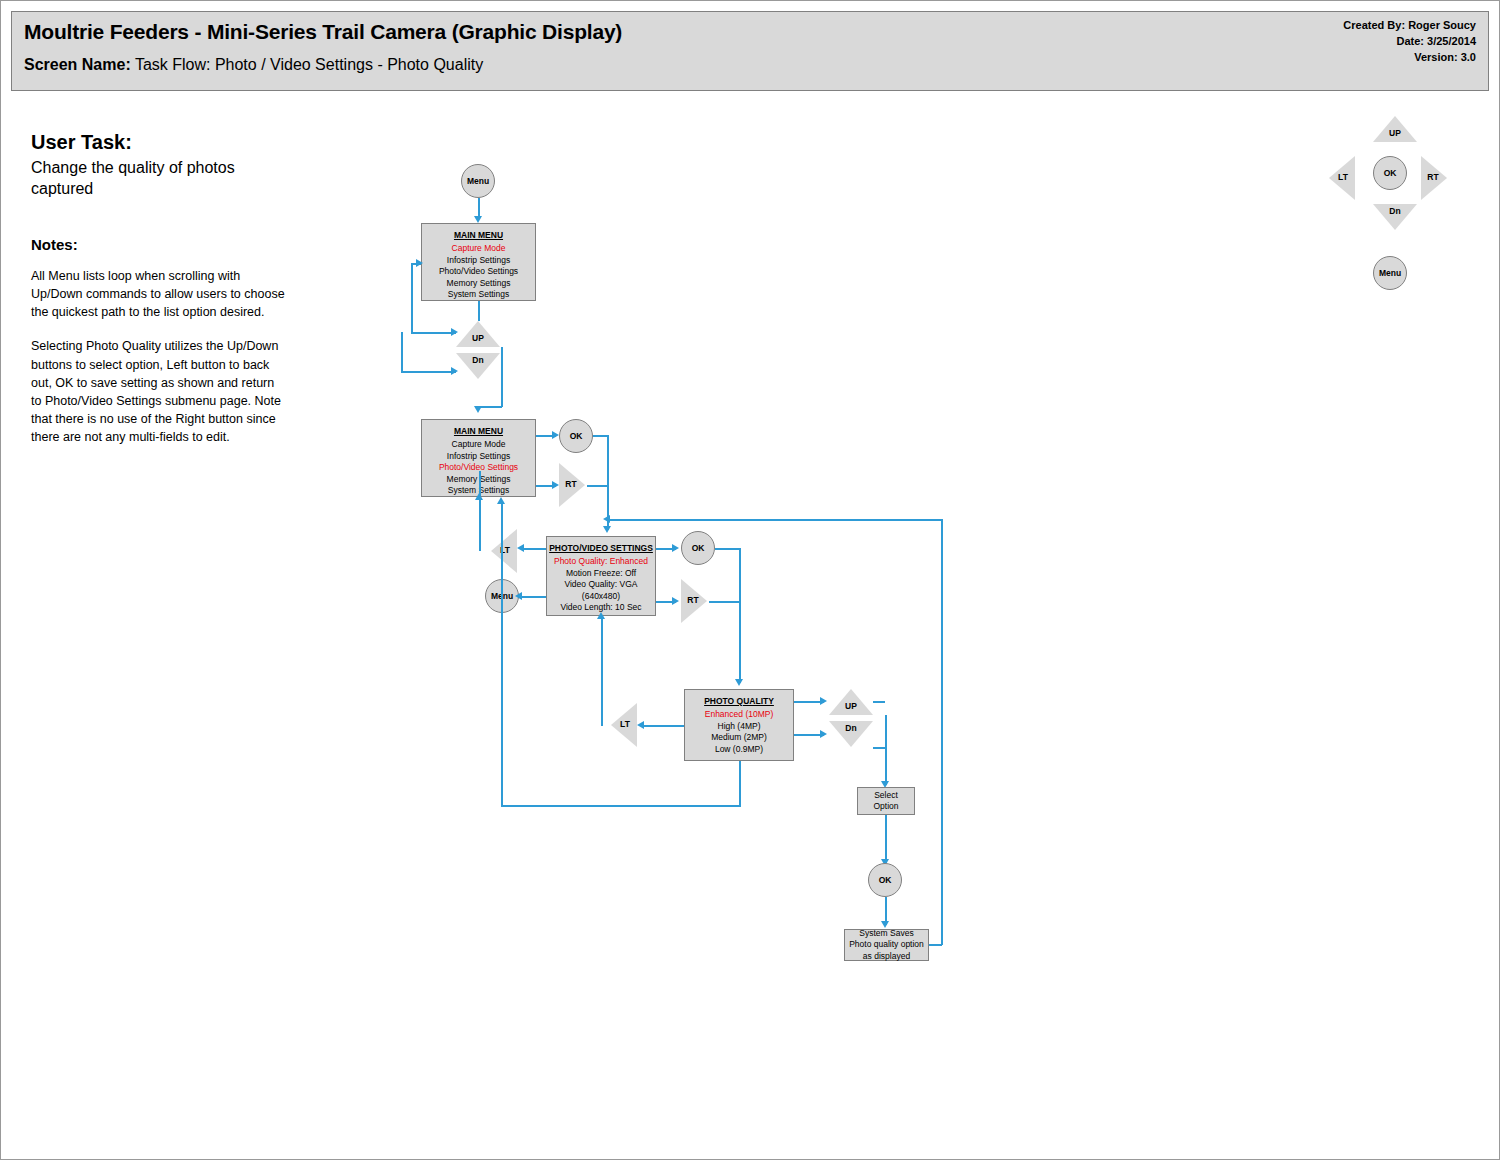Moultrie Feeders - Mini-Series Trail Camera (Graphic Display)
Screen Name: Task Flow: Photo / Video Settings - Photo Quality
Created By: Roger Soucy
Date: 3/25/2014
Version: 3.0
User Task:
Change the quality of photos captured
Notes:
All Menu lists loop when scrolling with Up/Down commands to allow users to choose the quickest path to the list option desired.
Selecting Photo Quality utilizes the Up/Down buttons to select option, Left button to back out, OK to save setting as shown and return to Photo/Video Settings submenu page. Note that there is no use of the Right button since there are not any multi-fields to edit.
OK
Menu
Menu
MAIN MENU Capture Mode
Infostrip Settings
Photo/Video Settings
Memory Settings
System Settings
MAIN MENU Capture Mode
Infostrip Settings
Photo/Video Settings
Memory Settings
System Settings
OK
PHOTO/VIDEO SETTINGS Photo Quality: Enhanced
Motion Freeze: Off
Video Quality: VGA
(640x480)
Video Length: 10 Sec
Menu
OK
PHOTO QUALITY Enhanced (10MP)
High (4MP)
Medium (2MP)
Low (0.9MP)
Select
Option
OK
System Saves
Photo quality option
as displayed